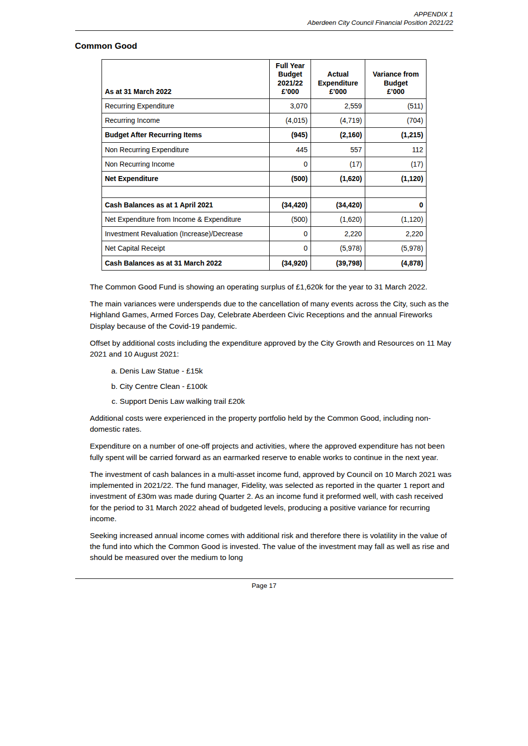APPENDIX 1
Aberdeen City Council Financial Position 2021/22
Common Good
| As at 31 March 2022 | Full Year Budget 2021/22 £’000 | Actual Expenditure £’000 | Variance from Budget £’000 |
| --- | --- | --- | --- |
| Recurring Expenditure | 3,070 | 2,559 | (511) |
| Recurring Income | (4,015) | (4,719) | (704) |
| Budget After Recurring Items | (945) | (2,160) | (1,215) |
| Non Recurring Expenditure | 445 | 557 | 112 |
| Non Recurring Income | 0 | (17) | (17) |
| Net Expenditure | (500) | (1,620) | (1,120) |
| Cash Balances as at 1 April 2021 | (34,420) | (34,420) | 0 |
| Net Expenditure from Income & Expenditure | (500) | (1,620) | (1,120) |
| Investment Revaluation (Increase)/Decrease | 0 | 2,220 | 2,220 |
| Net Capital Receipt | 0 | (5,978) | (5,978) |
| Cash Balances as at 31 March 2022 | (34,920) | (39,798) | (4,878) |
The Common Good Fund is showing an operating surplus of £1,620k for the year to 31 March 2022.
The main variances were underspends due to the cancellation of many events across the City, such as the Highland Games, Armed Forces Day, Celebrate Aberdeen Civic Receptions and the annual Fireworks Display because of the Covid-19 pandemic.
Offset by additional costs including the expenditure approved by the City Growth and Resources on 11 May 2021 and 10 August 2021:
Denis Law Statue - £15k
City Centre Clean - £100k
Support Denis Law walking trail £20k
Additional costs were experienced in the property portfolio held by the Common Good, including non-domestic rates.
Expenditure on a number of one-off projects and activities, where the approved expenditure has not been fully spent will be carried forward as an earmarked reserve to enable works to continue in the next year.
The investment of cash balances in a multi-asset income fund, approved by Council on 10 March 2021 was implemented in 2021/22. The fund manager, Fidelity, was selected as reported in the quarter 1 report and investment of £30m was made during Quarter 2. As an income fund it preformed well, with cash received for the period to 31 March 2022 ahead of budgeted levels, producing a positive variance for recurring income.
Seeking increased annual income comes with additional risk and therefore there is volatility in the value of the fund into which the Common Good is invested. The value of the investment may fall as well as rise and should be measured over the medium to long
Page 17